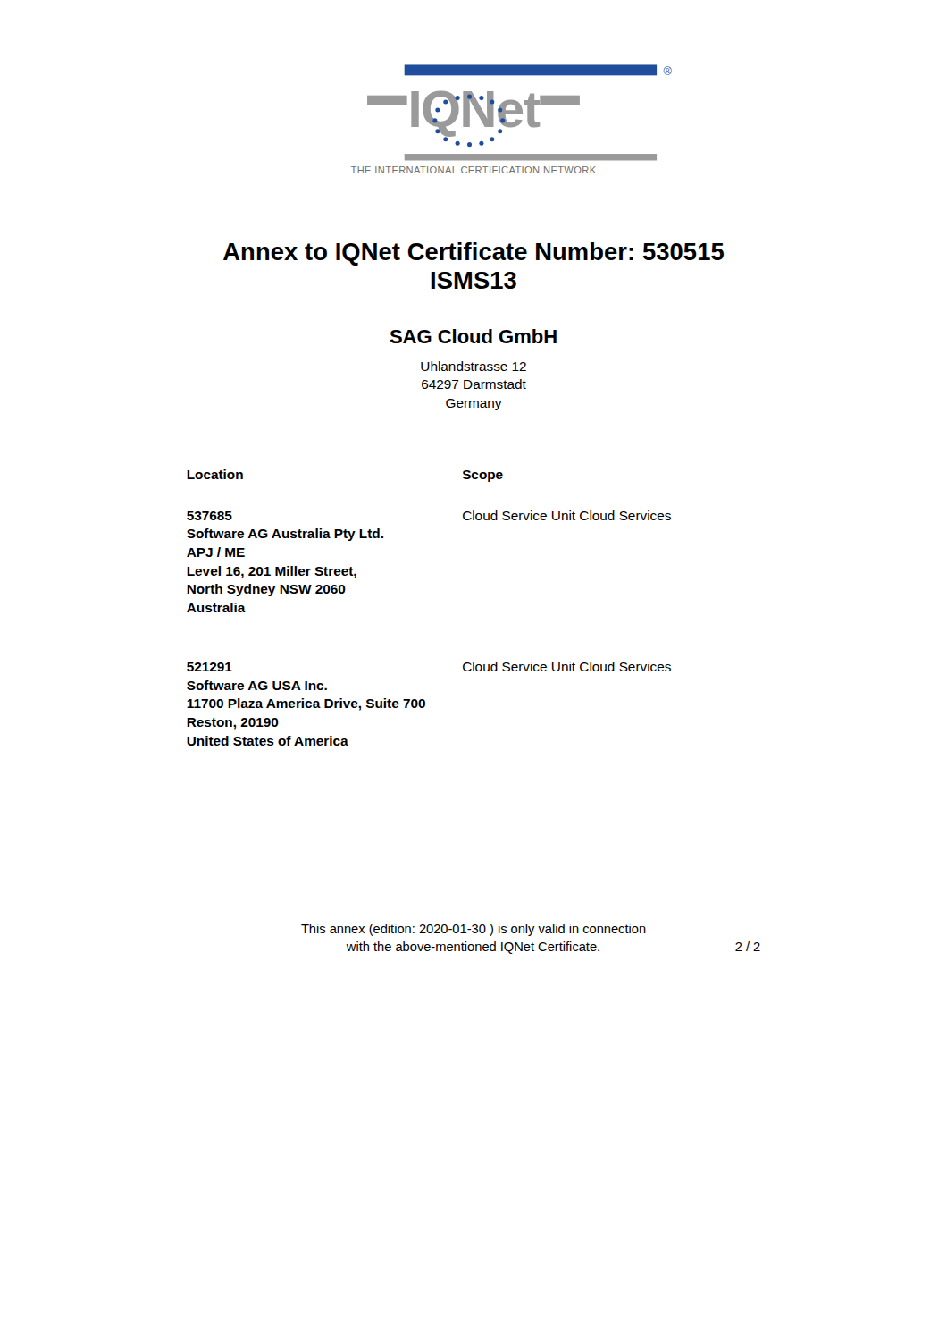® IQNet THE INTERNATIONAL CERTIFICATION NETWORK
Annex to IQNet Certificate Number: 530515 ISMS13
SAG Cloud GmbH
Uhlandstrasse 12
64297 Darmstadt
Germany
| Location | Scope |
| --- | --- |
| 537685 Software AG Australia Pty Ltd. APJ / ME Level 16, 201 Miller Street, North Sydney NSW 2060 Australia | Cloud Service Unit Cloud Services |
| 521291 Software AG USA Inc. 11700 Plaza America Drive, Suite 700 Reston, 20190 United States of America | Cloud Service Unit Cloud Services |
This annex (edition: 2020-01-30 ) is only valid in connection
with the above-mentioned IQNet Certificate.
2 / 2